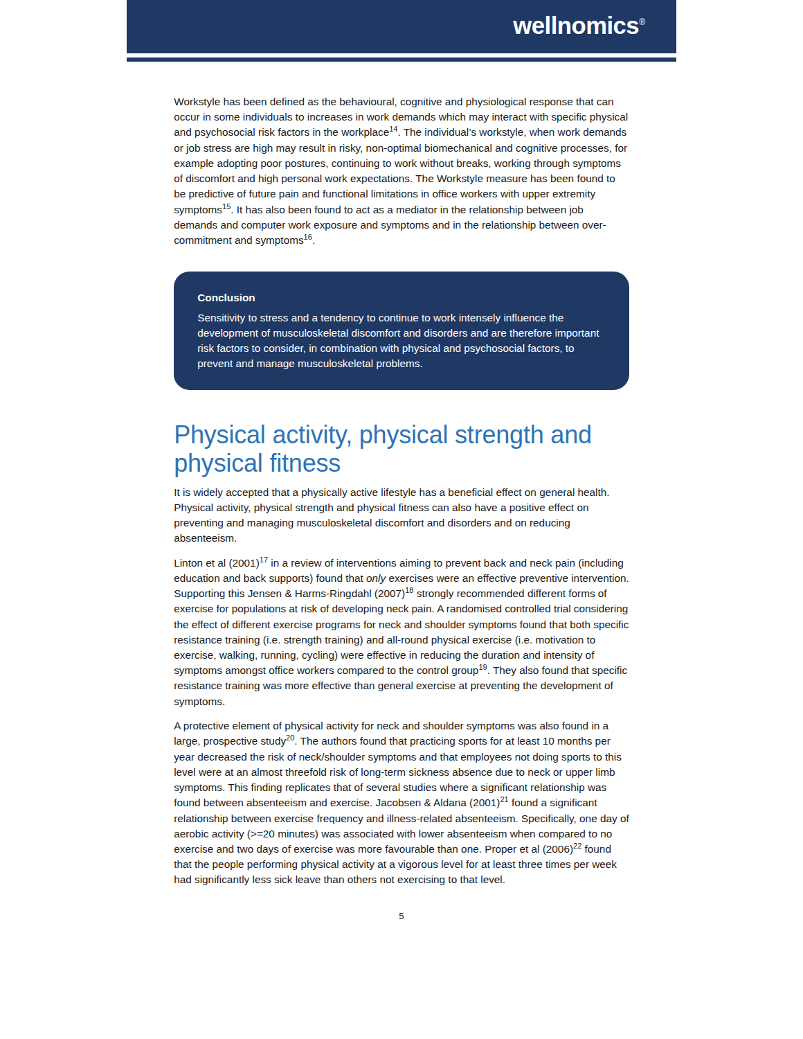wellnomics®
Workstyle has been defined as the behavioural, cognitive and physiological response that can occur in some individuals to increases in work demands which may interact with specific physical and psychosocial risk factors in the workplace14. The individual’s workstyle, when work demands or job stress are high may result in risky, non-optimal biomechanical and cognitive processes, for example adopting poor postures, continuing to work without breaks, working through symptoms of discomfort and high personal work expectations. The Workstyle measure has been found to be predictive of future pain and functional limitations in office workers with upper extremity symptoms15. It has also been found to act as a mediator in the relationship between job demands and computer work exposure and symptoms and in the relationship between over-commitment and symptoms16.
Conclusion
Sensitivity to stress and a tendency to continue to work intensely influence the development of musculoskeletal discomfort and disorders and are therefore important risk factors to consider, in combination with physical and psychosocial factors, to prevent and manage musculoskeletal problems.
Physical activity, physical strength and physical fitness
It is widely accepted that a physically active lifestyle has a beneficial effect on general health. Physical activity, physical strength and physical fitness can also have a positive effect on preventing and managing musculoskeletal discomfort and disorders and on reducing absenteeism.
Linton et al (2001)17 in a review of interventions aiming to prevent back and neck pain (including education and back supports) found that only exercises were an effective preventive intervention. Supporting this Jensen & Harms-Ringdahl (2007)18 strongly recommended different forms of exercise for populations at risk of developing neck pain. A randomised controlled trial considering the effect of different exercise programs for neck and shoulder symptoms found that both specific resistance training (i.e. strength training) and all-round physical exercise (i.e. motivation to exercise, walking, running, cycling) were effective in reducing the duration and intensity of symptoms amongst office workers compared to the control group19. They also found that specific resistance training was more effective than general exercise at preventing the development of symptoms.
A protective element of physical activity for neck and shoulder symptoms was also found in a large, prospective study20. The authors found that practicing sports for at least 10 months per year decreased the risk of neck/shoulder symptoms and that employees not doing sports to this level were at an almost threefold risk of long-term sickness absence due to neck or upper limb symptoms. This finding replicates that of several studies where a significant relationship was found between absenteeism and exercise. Jacobsen & Aldana (2001)21 found a significant relationship between exercise frequency and illness-related absenteeism. Specifically, one day of aerobic activity (>=20 minutes) was associated with lower absenteeism when compared to no exercise and two days of exercise was more favourable than one. Proper et al (2006)22 found that the people performing physical activity at a vigorous level for at least three times per week had significantly less sick leave than others not exercising to that level.
5